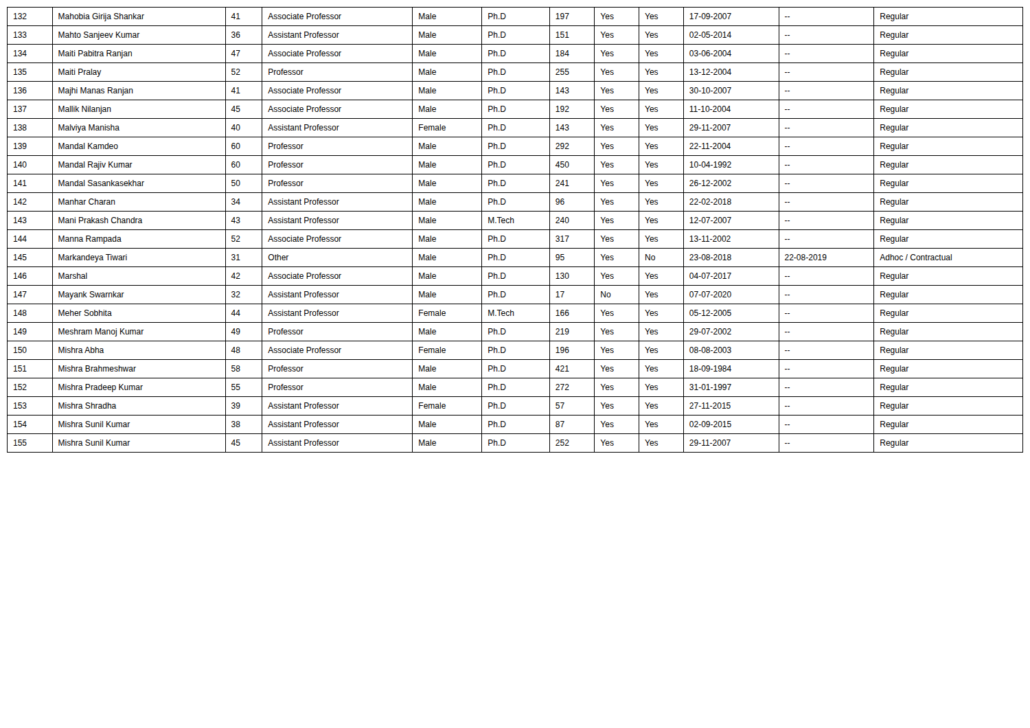| 132 | Mahobia Girija Shankar | 41 | Associate Professor | Male | Ph.D | 197 | Yes | Yes | 17-09-2007 | -- | Regular |
| 133 | Mahto Sanjeev Kumar | 36 | Assistant Professor | Male | Ph.D | 151 | Yes | Yes | 02-05-2014 | -- | Regular |
| 134 | Maiti Pabitra Ranjan | 47 | Associate Professor | Male | Ph.D | 184 | Yes | Yes | 03-06-2004 | -- | Regular |
| 135 | Maiti Pralay | 52 | Professor | Male | Ph.D | 255 | Yes | Yes | 13-12-2004 | -- | Regular |
| 136 | Majhi Manas Ranjan | 41 | Associate Professor | Male | Ph.D | 143 | Yes | Yes | 30-10-2007 | -- | Regular |
| 137 | Mallik Nilanjan | 45 | Associate Professor | Male | Ph.D | 192 | Yes | Yes | 11-10-2004 | -- | Regular |
| 138 | Malviya Manisha | 40 | Assistant Professor | Female | Ph.D | 143 | Yes | Yes | 29-11-2007 | -- | Regular |
| 139 | Mandal Kamdeo | 60 | Professor | Male | Ph.D | 292 | Yes | Yes | 22-11-2004 | -- | Regular |
| 140 | Mandal Rajiv Kumar | 60 | Professor | Male | Ph.D | 450 | Yes | Yes | 10-04-1992 | -- | Regular |
| 141 | Mandal Sasankasekhar | 50 | Professor | Male | Ph.D | 241 | Yes | Yes | 26-12-2002 | -- | Regular |
| 142 | Manhar Charan | 34 | Assistant Professor | Male | Ph.D | 96 | Yes | Yes | 22-02-2018 | -- | Regular |
| 143 | Mani Prakash Chandra | 43 | Assistant Professor | Male | M.Tech | 240 | Yes | Yes | 12-07-2007 | -- | Regular |
| 144 | Manna Rampada | 52 | Associate Professor | Male | Ph.D | 317 | Yes | Yes | 13-11-2002 | -- | Regular |
| 145 | Markandeya Tiwari | 31 | Other | Male | Ph.D | 95 | Yes | No | 23-08-2018 | 22-08-2019 | Adhoc / Contractual |
| 146 | Marshal | 42 | Associate Professor | Male | Ph.D | 130 | Yes | Yes | 04-07-2017 | -- | Regular |
| 147 | Mayank Swarnkar | 32 | Assistant Professor | Male | Ph.D | 17 | No | Yes | 07-07-2020 | -- | Regular |
| 148 | Meher Sobhita | 44 | Assistant Professor | Female | M.Tech | 166 | Yes | Yes | 05-12-2005 | -- | Regular |
| 149 | Meshram Manoj Kumar | 49 | Professor | Male | Ph.D | 219 | Yes | Yes | 29-07-2002 | -- | Regular |
| 150 | Mishra Abha | 48 | Associate Professor | Female | Ph.D | 196 | Yes | Yes | 08-08-2003 | -- | Regular |
| 151 | Mishra Brahmeshwar | 58 | Professor | Male | Ph.D | 421 | Yes | Yes | 18-09-1984 | -- | Regular |
| 152 | Mishra Pradeep Kumar | 55 | Professor | Male | Ph.D | 272 | Yes | Yes | 31-01-1997 | -- | Regular |
| 153 | Mishra Shradha | 39 | Assistant Professor | Female | Ph.D | 57 | Yes | Yes | 27-11-2015 | -- | Regular |
| 154 | Mishra Sunil Kumar | 38 | Assistant Professor | Male | Ph.D | 87 | Yes | Yes | 02-09-2015 | -- | Regular |
| 155 | Mishra Sunil Kumar | 45 | Assistant Professor | Male | Ph.D | 252 | Yes | Yes | 29-11-2007 | -- | Regular |